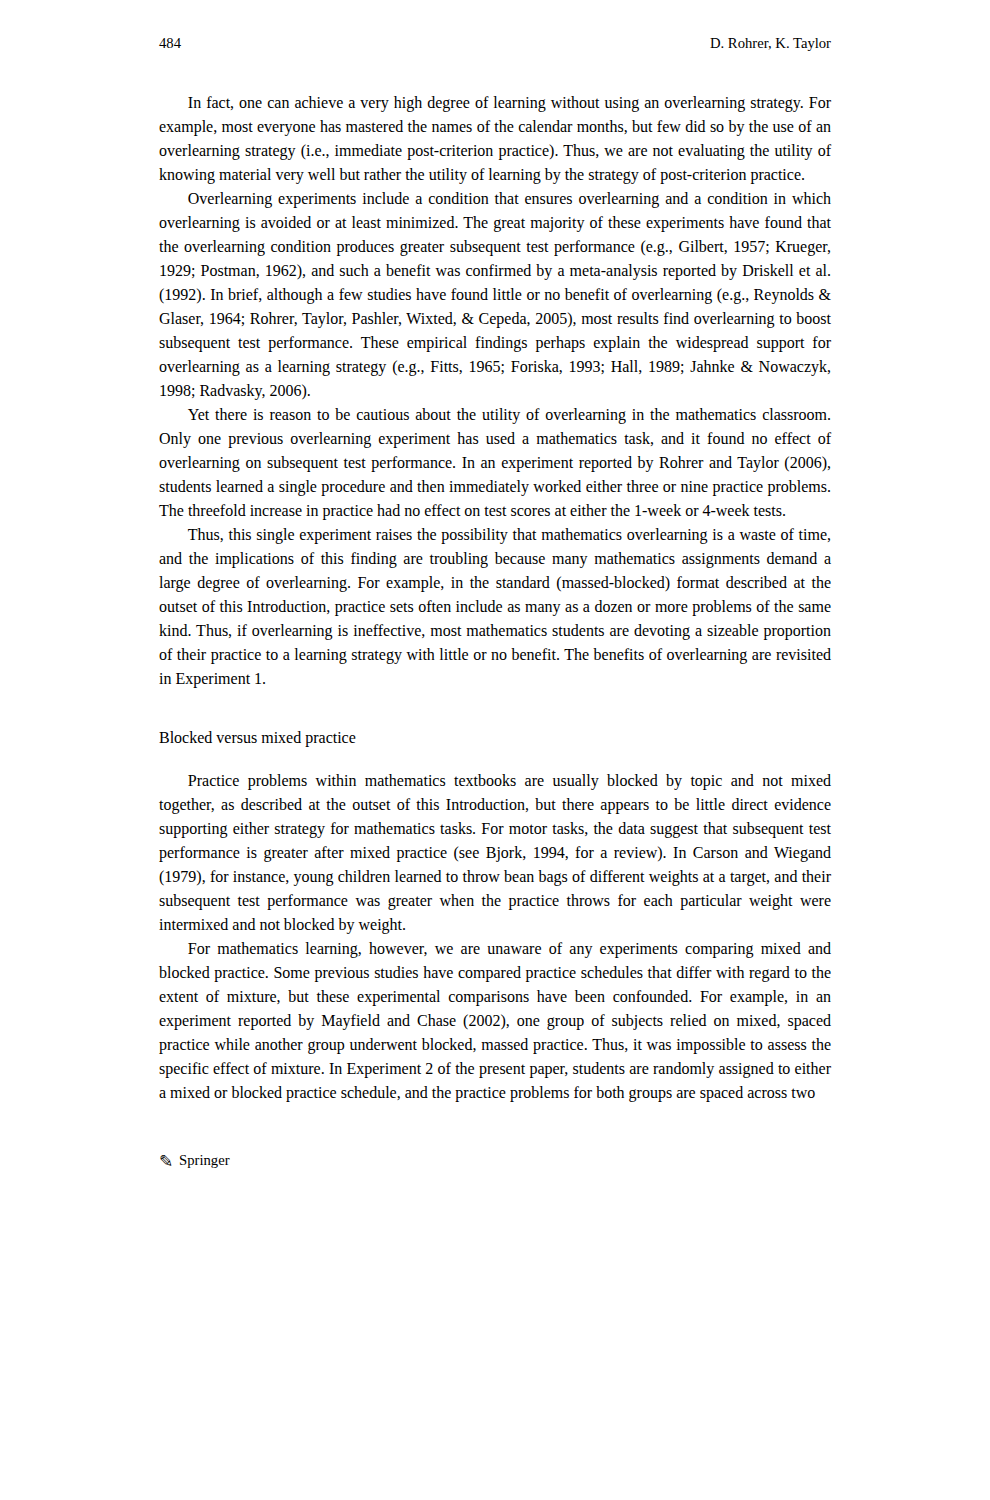484 D. Rohrer, K. Taylor
In fact, one can achieve a very high degree of learning without using an overlearning strategy. For example, most everyone has mastered the names of the calendar months, but few did so by the use of an overlearning strategy (i.e., immediate post-criterion practice). Thus, we are not evaluating the utility of knowing material very well but rather the utility of learning by the strategy of post-criterion practice.
Overlearning experiments include a condition that ensures overlearning and a condition in which overlearning is avoided or at least minimized. The great majority of these experiments have found that the overlearning condition produces greater subsequent test performance (e.g., Gilbert, 1957; Krueger, 1929; Postman, 1962), and such a benefit was confirmed by a meta-analysis reported by Driskell et al. (1992). In brief, although a few studies have found little or no benefit of overlearning (e.g., Reynolds & Glaser, 1964; Rohrer, Taylor, Pashler, Wixted, & Cepeda, 2005), most results find overlearning to boost subsequent test performance. These empirical findings perhaps explain the widespread support for overlearning as a learning strategy (e.g., Fitts, 1965; Foriska, 1993; Hall, 1989; Jahnke & Nowaczyk, 1998; Radvasky, 2006).
Yet there is reason to be cautious about the utility of overlearning in the mathematics classroom. Only one previous overlearning experiment has used a mathematics task, and it found no effect of overlearning on subsequent test performance. In an experiment reported by Rohrer and Taylor (2006), students learned a single procedure and then immediately worked either three or nine practice problems. The threefold increase in practice had no effect on test scores at either the 1-week or 4-week tests.
Thus, this single experiment raises the possibility that mathematics overlearning is a waste of time, and the implications of this finding are troubling because many mathematics assignments demand a large degree of overlearning. For example, in the standard (massed-blocked) format described at the outset of this Introduction, practice sets often include as many as a dozen or more problems of the same kind. Thus, if overlearning is ineffective, most mathematics students are devoting a sizeable proportion of their practice to a learning strategy with little or no benefit. The benefits of overlearning are revisited in Experiment 1.
Blocked versus mixed practice
Practice problems within mathematics textbooks are usually blocked by topic and not mixed together, as described at the outset of this Introduction, but there appears to be little direct evidence supporting either strategy for mathematics tasks. For motor tasks, the data suggest that subsequent test performance is greater after mixed practice (see Bjork, 1994, for a review). In Carson and Wiegand (1979), for instance, young children learned to throw bean bags of different weights at a target, and their subsequent test performance was greater when the practice throws for each particular weight were intermixed and not blocked by weight.
For mathematics learning, however, we are unaware of any experiments comparing mixed and blocked practice. Some previous studies have compared practice schedules that differ with regard to the extent of mixture, but these experimental comparisons have been confounded. For example, in an experiment reported by Mayfield and Chase (2002), one group of subjects relied on mixed, spaced practice while another group underwent blocked, massed practice. Thus, it was impossible to assess the specific effect of mixture. In Experiment 2 of the present paper, students are randomly assigned to either a mixed or blocked practice schedule, and the practice problems for both groups are spaced across two
✎Springer